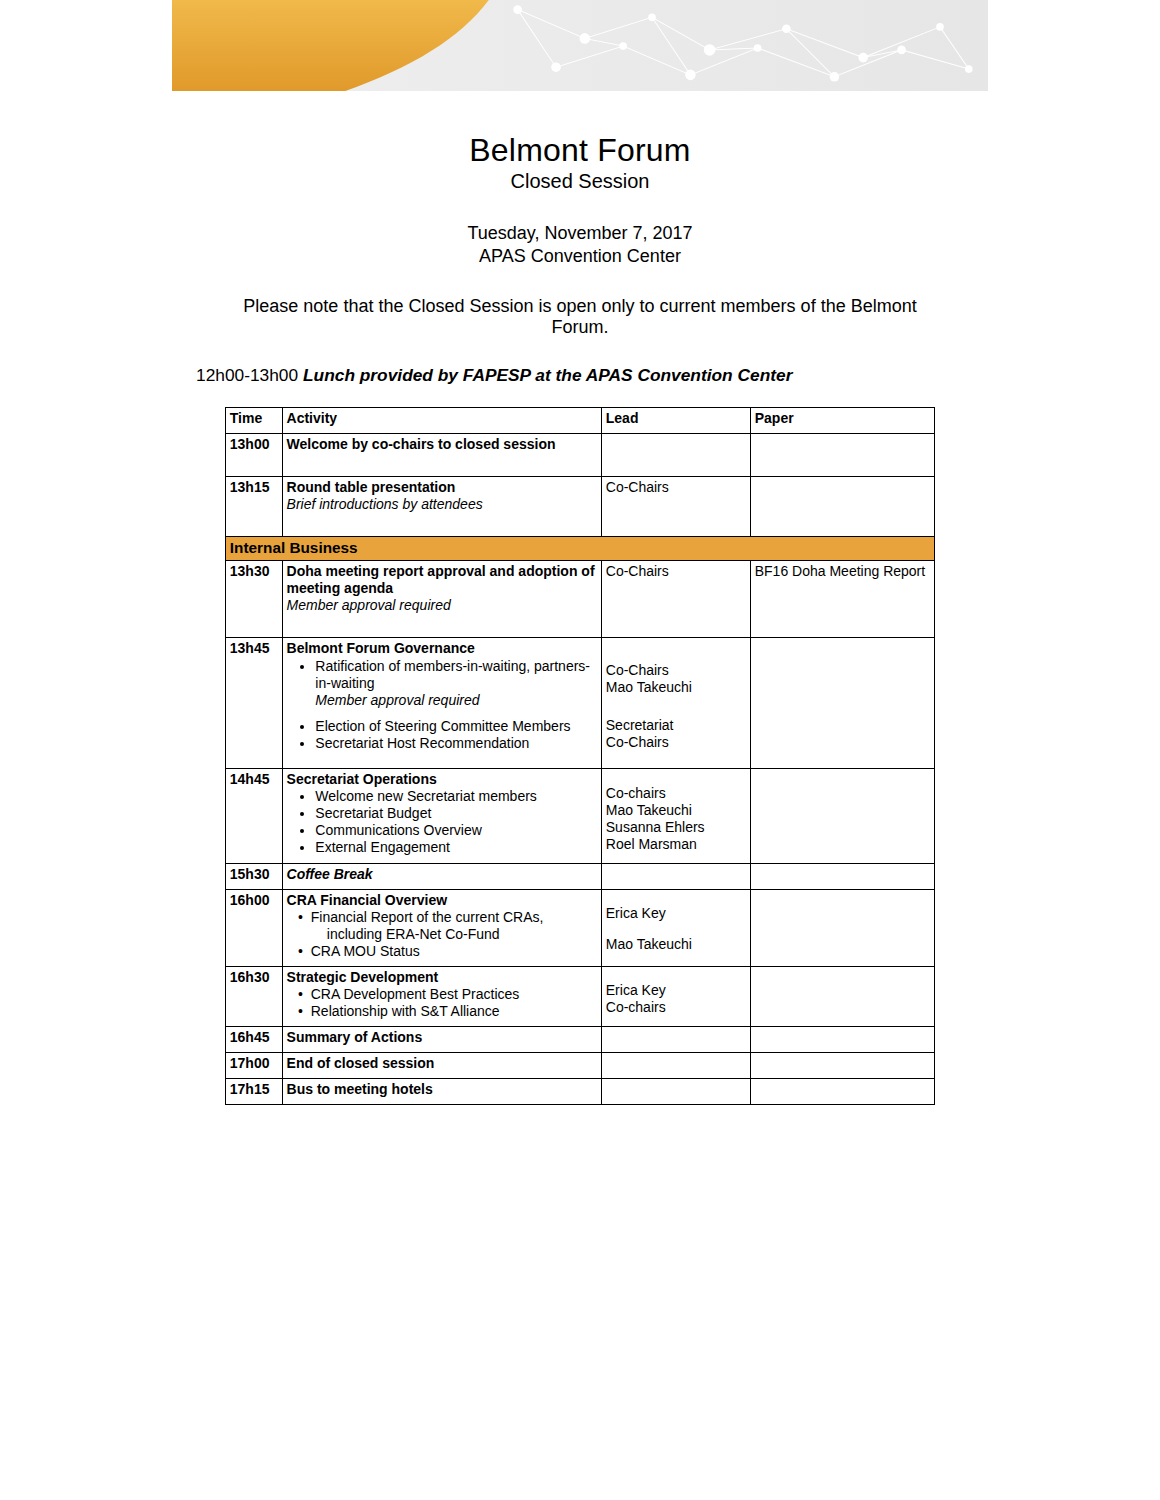Belmont Forum
Closed Session
Tuesday, November 7, 2017
APAS Convention Center
Please note that the Closed Session is open only to current members of the Belmont Forum.
12h00-13h00 Lunch provided by FAPESP at the APAS Convention Center
| Time | Activity | Lead | Paper |
| --- | --- | --- | --- |
| 13h00 | Welcome by co-chairs to closed session | | |
| 13h15 | Round table presentation Brief introductions by attendees | Co-Chairs | |
| Internal Business |
| 13h30 | Doha meeting report approval and adoption of meeting agenda Member approval required | Co-Chairs | BF16 Doha Meeting Report |
| 13h45 | Belmont Forum Governance Ratification of members-in-waiting, partners-in-waiting Member approval required Election of Steering Committee Members Secretariat Host Recommendation | Co-Chairs Mao Takeuchi Secretariat Co-Chairs | |
| 14h45 | Secretariat Operations Welcome new Secretariat members Secretariat Budget Communications Overview External Engagement | Co-chairs Mao Takeuchi Susanna Ehlers Roel Marsman | |
| 15h30 | Coffee Break | | |
| 16h00 | CRA Financial Overview Financial Report of the current CRAs, including ERA-Net Co-Fund CRA MOU Status | Erica Key Mao Takeuchi | |
| 16h30 | Strategic Development CRA Development Best Practices Relationship with S&T Alliance | Erica Key Co-chairs | |
| 16h45 | Summary of Actions | | |
| 17h00 | End of closed session | | |
| 17h15 | Bus to meeting hotels | | |